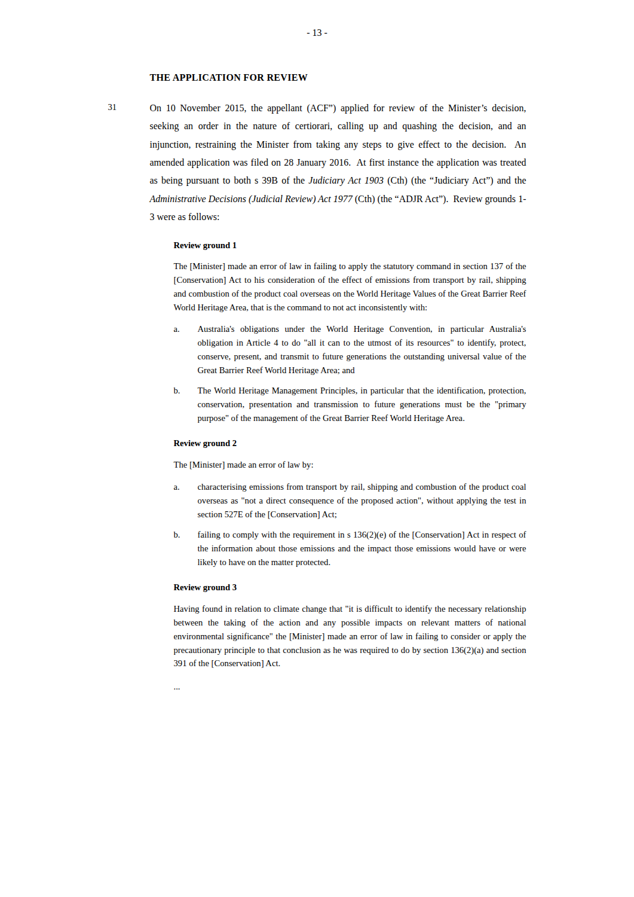- 13 -
The Application for Review
31 On 10 November 2015, the appellant (ACF”) applied for review of the Minister’s decision, seeking an order in the nature of certiorari, calling up and quashing the decision, and an injunction, restraining the Minister from taking any steps to give effect to the decision. An amended application was filed on 28 January 2016. At first instance the application was treated as being pursuant to both s 39B of the Judiciary Act 1903 (Cth) (the “Judiciary Act”) and the Administrative Decisions (Judicial Review) Act 1977 (Cth) (the “ADJR Act”). Review grounds 1-3 were as follows:
Review ground 1
The [Minister] made an error of law in failing to apply the statutory command in section 137 of the [Conservation] Act to his consideration of the effect of emissions from transport by rail, shipping and combustion of the product coal overseas on the World Heritage Values of the Great Barrier Reef World Heritage Area, that is the command to not act inconsistently with:
a. Australia's obligations under the World Heritage Convention, in particular Australia's obligation in Article 4 to do "all it can to the utmost of its resources" to identify, protect, conserve, present, and transmit to future generations the outstanding universal value of the Great Barrier Reef World Heritage Area; and
b. The World Heritage Management Principles, in particular that the identification, protection, conservation, presentation and transmission to future generations must be the "primary purpose" of the management of the Great Barrier Reef World Heritage Area.
Review ground 2
The [Minister] made an error of law by:
a. characterising emissions from transport by rail, shipping and combustion of the product coal overseas as "not a direct consequence of the proposed action", without applying the test in section 527E of the [Conservation] Act;
b. failing to comply with the requirement in s 136(2)(e) of the [Conservation] Act in respect of the information about those emissions and the impact those emissions would have or were likely to have on the matter protected.
Review ground 3
Having found in relation to climate change that "it is difficult to identify the necessary relationship between the taking of the action and any possible impacts on relevant matters of national environmental significance" the [Minister] made an error of law in failing to consider or apply the precautionary principle to that conclusion as he was required to do by section 136(2)(a) and section 391 of the [Conservation] Act.
...